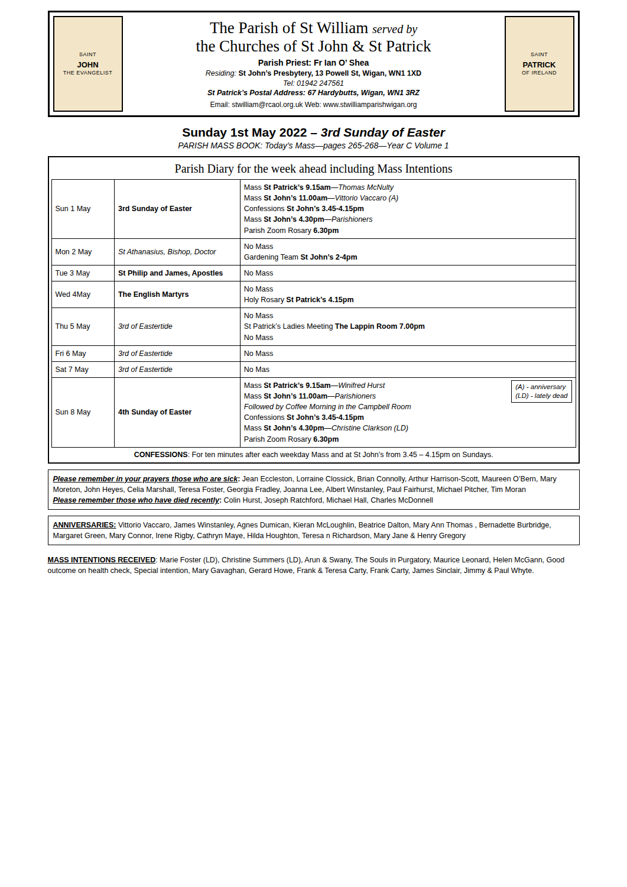SAINT
JOHN
THE EVANGELIST
The Parish of St William served by
the Churches of St John & St Patrick
Parish Priest: Fr Ian O’ Shea
Residing: St John’s Presbytery, 13 Powell St, Wigan, WN1 1XD
Tel: 01942 247561
St Patrick’s Postal Address: 67 Hardybutts, Wigan, WN1 3RZ
Email: stwilliam@rcaol.org.uk Web: www.stwilliamparishwigan.org
SAINT
PATRICK
OF IRELAND
Sunday 1st May 2022 – 3rd Sunday of Easter
PARISH MASS BOOK: Today’s Mass—pages 265-268—Year C Volume 1
Parish Diary for the week ahead including Mass Intentions
| Sun 1 May | 3rd Sunday of Easter | Mass St Patrick’s 9.15am — Thomas McNulty Mass St John’s 11.00am — Vittorio Vaccaro (A) Confessions St John’s 3.45-4.15pm Mass St John’s 4.30pm — Parishioners Parish Zoom Rosary 6.30pm |
| Mon 2 May | St Athanasius, Bishop, Doctor | No Mass Gardening Team St John’s 2-4pm |
| Tue 3 May | St Philip and James, Apostles | No Mass |
| Wed 4May | The English Martyrs | No Mass Holy Rosary St Patrick’s 4.15pm |
| Thu 5 May | 3rd of Eastertide | No Mass St Patrick’s Ladies Meeting The Lappin Room 7.00pm No Mass |
| Fri 6 May | 3rd of Eastertide | No Mass |
| Sat 7 May | 3rd of Eastertide | No Mas |
| Sun 8 May | 4th Sunday of Easter | (A) - anniversary (LD) - lately dead Mass St Patrick’s 9.15am — Winifred Hurst Mass St John’s 11.00am — Parishioners Followed by Coffee Morning in the Campbell Room Confessions St John’s 3.45-4.15pm Mass St John’s 4.30pm — Christine Clarkson (LD) Parish Zoom Rosary 6.30pm |
CONFESSIONS: For ten minutes after each weekday Mass and at St John’s from 3.45 – 4.15pm on Sundays.
Please remember in your prayers those who are sick: Jean Eccleston, Lorraine Clossick, Brian Connolly, Arthur Harrison-Scott, Maureen O’Bern, Mary Moreton, John Heyes, Celia Marshall, Teresa Foster, Georgia Fradley, Joanna Lee, Albert Winstanley, Paul Fairhurst, Michael Pitcher, Tim Moran
Please remember those who have died recently: Colin Hurst, Joseph Ratchford, Michael Hall, Charles McDonnell
ANNIVERSARIES: Vittorio Vaccaro, James Winstanley, Agnes Dumican, Kieran McLoughlin, Beatrice Dalton, Mary Ann Thomas , Bernadette Burbridge, Margaret Green, Mary Connor, Irene Rigby, Cathryn Maye, Hilda Houghton, Teresa n Richardson, Mary Jane & Henry Gregory
MASS INTENTIONS RECEIVED: Marie Foster (LD), Christine Summers (LD), Arun & Swany, The Souls in Purgatory, Maurice Leonard, Helen McGann, Good outcome on health check, Special intention, Mary Gavaghan, Gerard Howe, Frank & Teresa Carty, Frank Carty, James Sinclair, Jimmy & Paul Whyte.